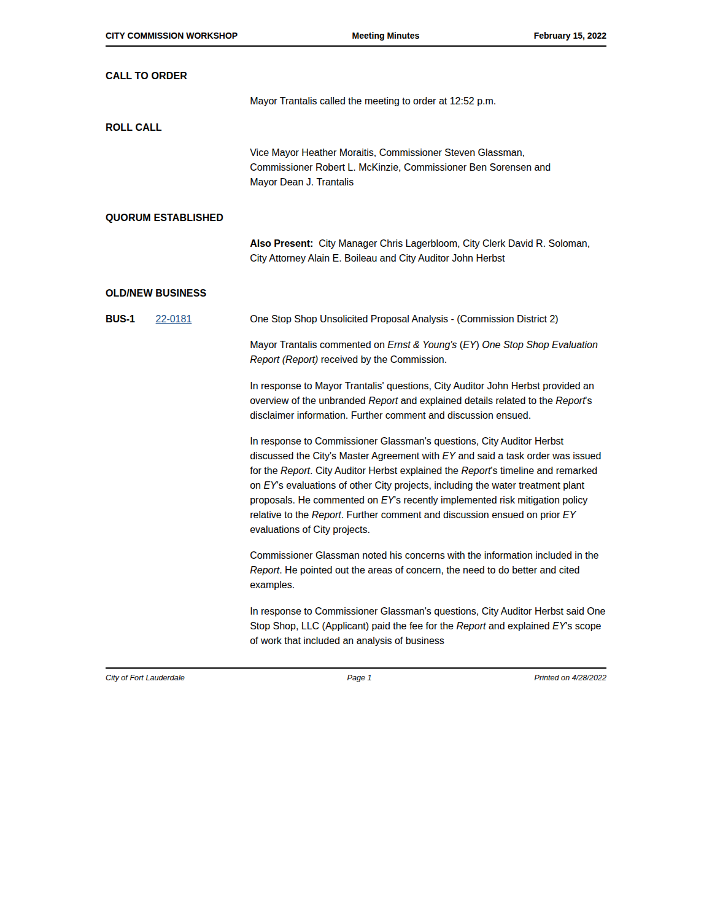CITY COMMISSION WORKSHOP
Meeting Minutes
February 15, 2022
CALL TO ORDER
Mayor Trantalis called the meeting to order at 12:52 p.m.
ROLL CALL
Vice Mayor Heather Moraitis, Commissioner Steven Glassman,
Commissioner Robert L. McKinzie, Commissioner Ben Sorensen and
Mayor Dean J. Trantalis
QUORUM ESTABLISHED
Also Present: City Manager Chris Lagerbloom, City Clerk David R. Soloman, City Attorney Alain E. Boileau and City Auditor John Herbst
OLD/NEW BUSINESS
BUS-1
22-0181
One Stop Shop Unsolicited Proposal Analysis - (Commission District 2)
Mayor Trantalis commented on Ernst & Young's (EY) One Stop Shop Evaluation Report (Report) received by the Commission.
In response to Mayor Trantalis' questions, City Auditor John Herbst provided an overview of the unbranded Report and explained details related to the Report's disclaimer information. Further comment and discussion ensued.
In response to Commissioner Glassman's questions, City Auditor Herbst discussed the City's Master Agreement with EY and said a task order was issued for the Report. City Auditor Herbst explained the Report's timeline and remarked on EY's evaluations of other City projects, including the water treatment plant proposals. He commented on EY's recently implemented risk mitigation policy relative to the Report. Further comment and discussion ensued on prior EY evaluations of City projects.
Commissioner Glassman noted his concerns with the information included in the Report. He pointed out the areas of concern, the need to do better and cited examples.
In response to Commissioner Glassman's questions, City Auditor Herbst said One Stop Shop, LLC (Applicant) paid the fee for the Report and explained EY's scope of work that included an analysis of business
City of Fort Lauderdale
Page 1
Printed on 4/28/2022